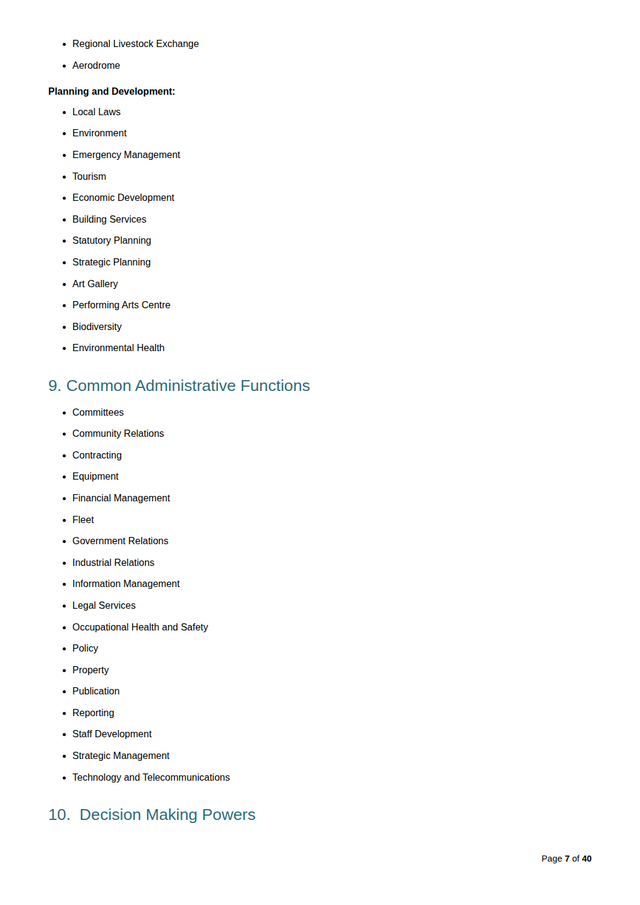Regional Livestock Exchange
Aerodrome
Planning and Development:
Local Laws
Environment
Emergency Management
Tourism
Economic Development
Building Services
Statutory Planning
Strategic Planning
Art Gallery
Performing Arts Centre
Biodiversity
Environmental Health
9. Common Administrative Functions
Committees
Community Relations
Contracting
Equipment
Financial Management
Fleet
Government Relations
Industrial Relations
Information Management
Legal Services
Occupational Health and Safety
Policy
Property
Publication
Reporting
Staff Development
Strategic Management
Technology and Telecommunications
10. Decision Making Powers
Page 7 of 40